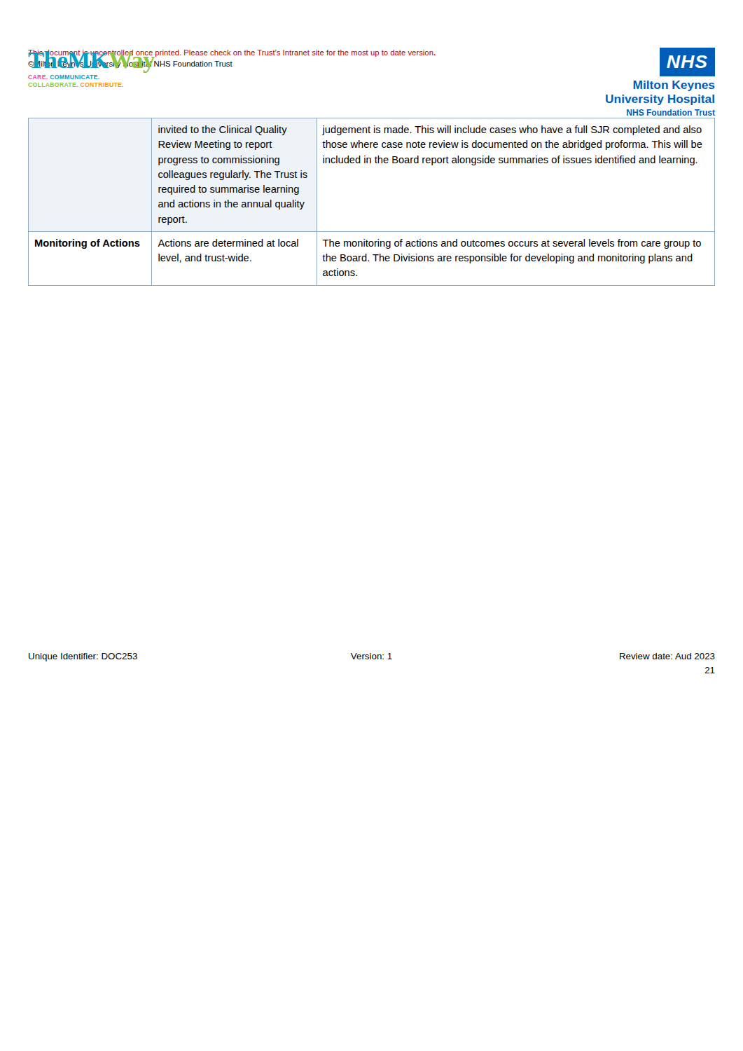The MK Way
CARE. COMMUNICATE.
COLLABORATE. CONTRIBUTE.
NHS
Milton Keynes
University Hospital
NHS Foundation Trust
This document is uncontrolled once printed. Please check on the Trust's Intranet site for the most up to date version.
©Milton Keynes University Hospital NHS Foundation Trust
| | invited to the Clinical Quality Review Meeting to report progress to commissioning colleagues regularly. The Trust is required to summarise learning and actions in the annual quality report. | judgement is made. This will include cases who have a full SJR completed and also those where case note review is documented on the abridged proforma. This will be included in the Board report alongside summaries of issues identified and learning. |
| Monitoring of Actions | Actions are determined at local level, and trust-wide. | The monitoring of actions and outcomes occurs at several levels from care group to the Board. The Divisions are responsible for developing and monitoring plans and actions. |
| Unique Identifier: DOC253 | Version: 1 | Review date: Aud 2023 |
21